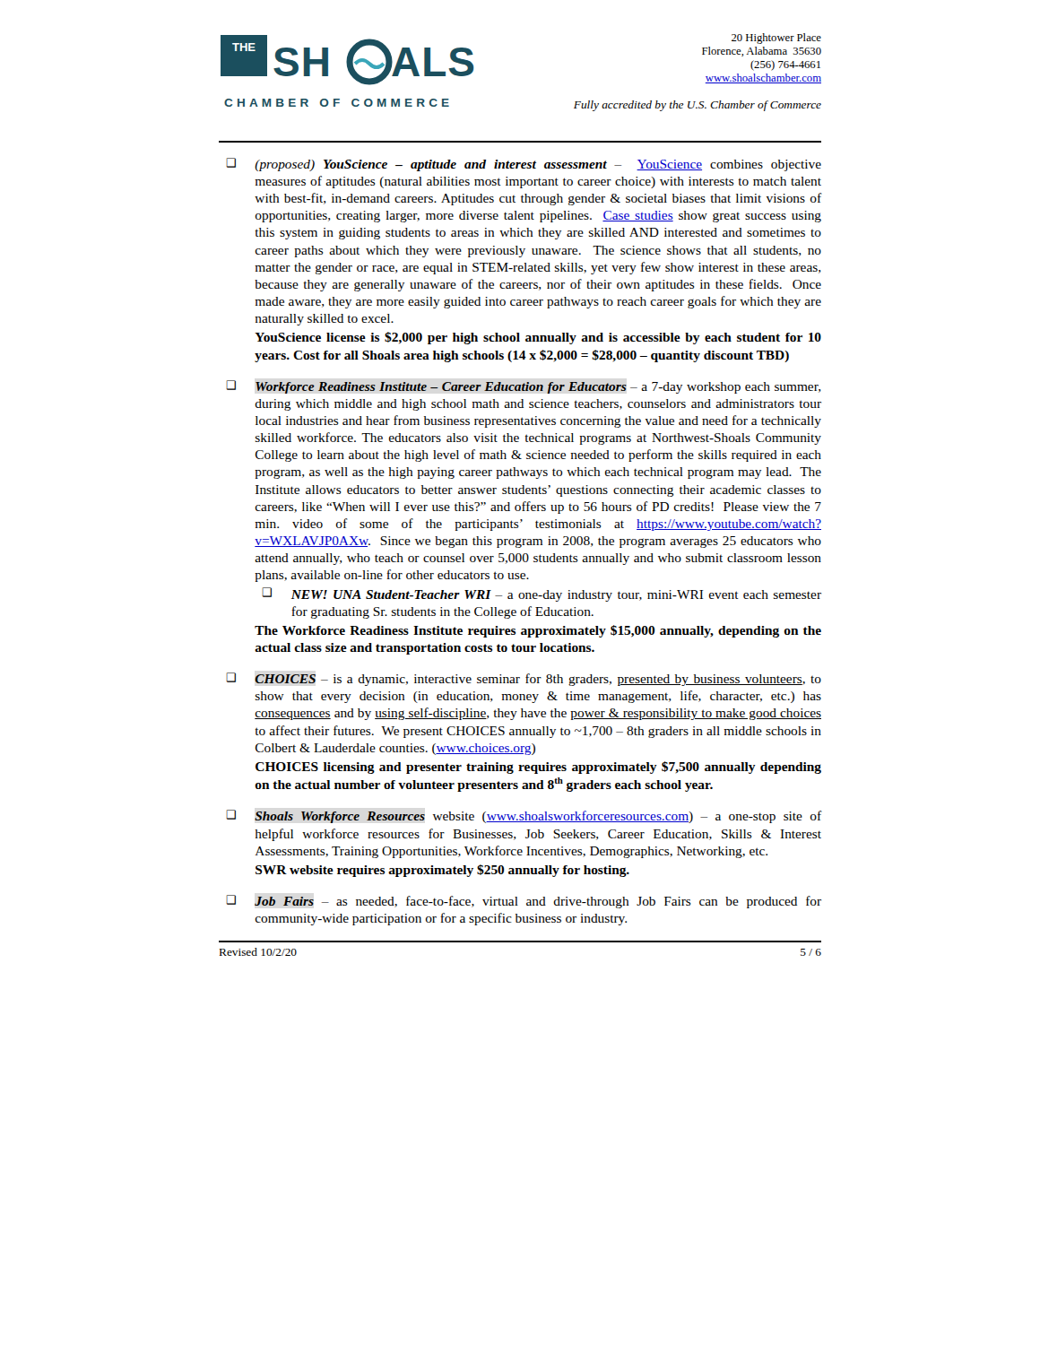THE SH ALS CHAMBER OF COMMERCE
20 Hightower Place
Florence, Alabama 35630
(256) 764-4661
www.shoalschamber.com
Fully accredited by the U.S. Chamber of Commerce
(proposed) YouScience – aptitude and interest assessment – YouScience combines objective measures of aptitudes (natural abilities most important to career choice) with interests to match talent with best-fit, in-demand careers. Aptitudes cut through gender & societal biases that limit visions of opportunities, creating larger, more diverse talent pipelines. Case studies show great success using this system in guiding students to areas in which they are skilled AND interested and sometimes to career paths about which they were previously unaware. The science shows that all students, no matter the gender or race, are equal in STEM-related skills, yet very few show interest in these areas, because they are generally unaware of the careers, nor of their own aptitudes in these fields. Once made aware, they are more easily guided into career pathways to reach career goals for which they are naturally skilled to excel. YouScience license is $2,000 per high school annually and is accessible by each student for 10 years. Cost for all Shoals area high schools (14 x $2,000 = $28,000 – quantity discount TBD)
Workforce Readiness Institute – Career Education for Educators – a 7-day workshop each summer, during which middle and high school math and science teachers, counselors and administrators tour local industries and hear from business representatives concerning the value and need for a technically skilled workforce. The educators also visit the technical programs at Northwest-Shoals Community College to learn about the high level of math & science needed to perform the skills required in each program, as well as the high paying career pathways to which each technical program may lead. The Institute allows educators to better answer students’ questions connecting their academic classes to careers, like “When will I ever use this?” and offers up to 56 hours of PD credits! Please view the 7 min. video of some of the participants’ testimonials at https://www.youtube.com/watch?v=WXLAVJP0AXw. Since we began this program in 2008, the program averages 25 educators who attend annually, who teach or counsel over 5,000 students annually and who submit classroom lesson plans, available on-line for other educators to use.
NEW! UNA Student-Teacher WRI – a one-day industry tour, mini-WRI event each semester for graduating Sr. students in the College of Education.
The Workforce Readiness Institute requires approximately $15,000 annually, depending on the actual class size and transportation costs to tour locations.
CHOICES – is a dynamic, interactive seminar for 8th graders, presented by business volunteers, to show that every decision (in education, money & time management, life, character, etc.) has consequences and by using self-discipline, they have the power & responsibility to make good choices to affect their futures. We present CHOICES annually to ~1,700 – 8th graders in all middle schools in Colbert & Lauderdale counties. (www.choices.org) CHOICES licensing and presenter training requires approximately $7,500 annually depending on the actual number of volunteer presenters and 8th graders each school year.
Shoals Workforce Resources website (www.shoalsworkforceresources.com) – a one-stop site of helpful workforce resources for Businesses, Job Seekers, Career Education, Skills & Interest Assessments, Training Opportunities, Workforce Incentives, Demographics, Networking, etc. SWR website requires approximately $250 annually for hosting.
Job Fairs – as needed, face-to-face, virtual and drive-through Job Fairs can be produced for community-wide participation or for a specific business or industry.
Revised 10/2/20 5 / 6